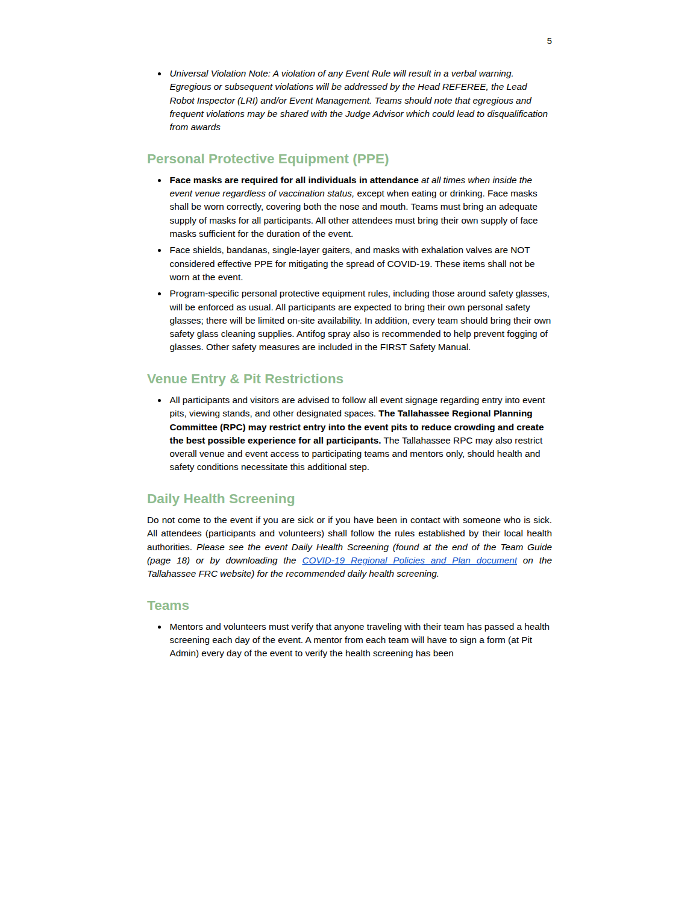5
Universal Violation Note: A violation of any Event Rule will result in a verbal warning. Egregious or subsequent violations will be addressed by the Head REFEREE, the Lead Robot Inspector (LRI) and/or Event Management. Teams should note that egregious and frequent violations may be shared with the Judge Advisor which could lead to disqualification from awards
Personal Protective Equipment (PPE)
Face masks are required for all individuals in attendance at all times when inside the event venue regardless of vaccination status, except when eating or drinking. Face masks shall be worn correctly, covering both the nose and mouth. Teams must bring an adequate supply of masks for all participants. All other attendees must bring their own supply of face masks sufficient for the duration of the event.
Face shields, bandanas, single-layer gaiters, and masks with exhalation valves are NOT considered effective PPE for mitigating the spread of COVID-19. These items shall not be worn at the event.
Program-specific personal protective equipment rules, including those around safety glasses, will be enforced as usual. All participants are expected to bring their own personal safety glasses; there will be limited on-site availability. In addition, every team should bring their own safety glass cleaning supplies. Antifog spray also is recommended to help prevent fogging of glasses. Other safety measures are included in the FIRST Safety Manual.
Venue Entry & Pit Restrictions
All participants and visitors are advised to follow all event signage regarding entry into event pits, viewing stands, and other designated spaces. The Tallahassee Regional Planning Committee (RPC) may restrict entry into the event pits to reduce crowding and create the best possible experience for all participants. The Tallahassee RPC may also restrict overall venue and event access to participating teams and mentors only, should health and safety conditions necessitate this additional step.
Daily Health Screening
Do not come to the event if you are sick or if you have been in contact with someone who is sick. All attendees (participants and volunteers) shall follow the rules established by their local health authorities. Please see the event Daily Health Screening (found at the end of the Team Guide (page 18) or by downloading the COVID-19 Regional Policies and Plan document on the Tallahassee FRC website) for the recommended daily health screening.
Teams
Mentors and volunteers must verify that anyone traveling with their team has passed a health screening each day of the event. A mentor from each team will have to sign a form (at Pit Admin) every day of the event to verify the health screening has been